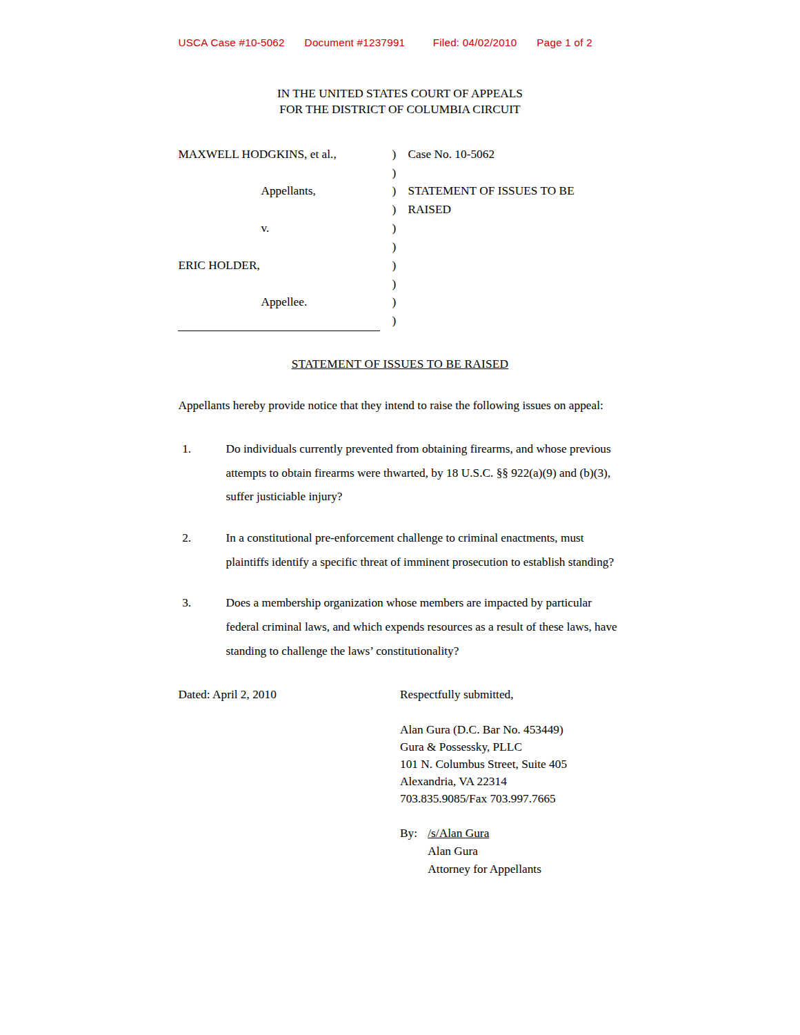USCA Case #10-5062 Document #1237991 Filed: 04/02/2010 Page 1 of 2
IN THE UNITED STATES COURT OF APPEALS
FOR THE DISTRICT OF COLUMBIA CIRCUIT
| MAXWELL HODGKINS, et al., | ) | Case No. 10-5062 |
| | ) | |
| Appellants, | ) | STATEMENT OF ISSUES TO BE |
| | ) | RAISED |
| v. | ) | |
| | ) | |
| ERIC HOLDER, | ) | |
| | ) | |
| Appellee. | ) | |
| | ) | |
STATEMENT OF ISSUES TO BE RAISED
Appellants hereby provide notice that they intend to raise the following issues on appeal:
1. Do individuals currently prevented from obtaining firearms, and whose previous attempts to obtain firearms were thwarted, by 18 U.S.C. §§ 922(a)(9) and (b)(3), suffer justiciable injury?
2. In a constitutional pre-enforcement challenge to criminal enactments, must plaintiffs identify a specific threat of imminent prosecution to establish standing?
3. Does a membership organization whose members are impacted by particular federal criminal laws, and which expends resources as a result of these laws, have standing to challenge the laws’ constitutionality?
| Dated: April 2, 2010 | Respectfully submitted, Alan Gura (D.C. Bar No. 453449) Gura & Possessky, PLLC 101 N. Columbus Street, Suite 405 Alexandria, VA 22314 703.835.9085/Fax 703.997.7665 |
| | By: /s/Alan Gura Alan Gura Attorney for Appellants |